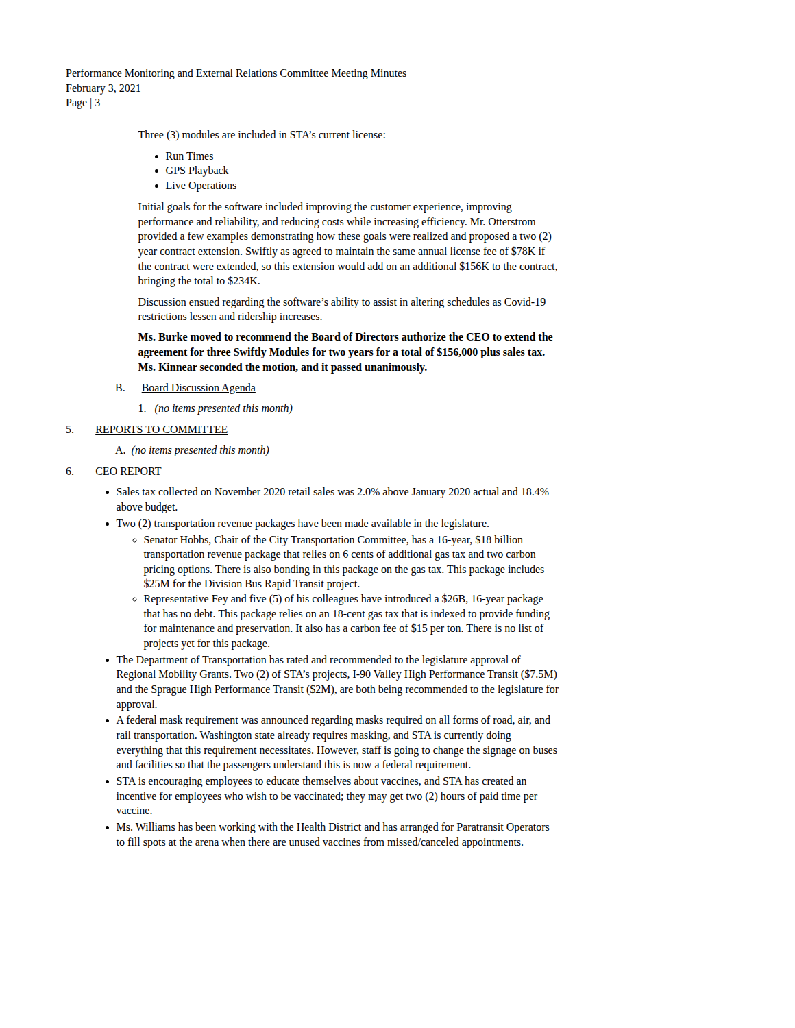Performance Monitoring and External Relations Committee Meeting Minutes
February 3, 2021
Page | 3
Three (3) modules are included in STA’s current license:
Run Times
GPS Playback
Live Operations
Initial goals for the software included improving the customer experience, improving performance and reliability, and reducing costs while increasing efficiency. Mr. Otterstrom provided a few examples demonstrating how these goals were realized and proposed a two (2) year contract extension. Swiftly as agreed to maintain the same annual license fee of $78K if the contract were extended, so this extension would add on an additional $156K to the contract, bringing the total to $234K.
Discussion ensued regarding the software’s ability to assist in altering schedules as Covid-19 restrictions lessen and ridership increases.
Ms. Burke moved to recommend the Board of Directors authorize the CEO to extend the agreement for three Swiftly Modules for two years for a total of $156,000 plus sales tax. Ms. Kinnear seconded the motion, and it passed unanimously.
B. Board Discussion Agenda
1. (no items presented this month)
5. REPORTS TO COMMITTEE
A. (no items presented this month)
6. CEO REPORT
Sales tax collected on November 2020 retail sales was 2.0% above January 2020 actual and 18.4% above budget.
Two (2) transportation revenue packages have been made available in the legislature.
Senator Hobbs, Chair of the City Transportation Committee, has a 16-year, $18 billion transportation revenue package that relies on 6 cents of additional gas tax and two carbon pricing options. There is also bonding in this package on the gas tax. This package includes $25M for the Division Bus Rapid Transit project.
Representative Fey and five (5) of his colleagues have introduced a $26B, 16-year package that has no debt. This package relies on an 18-cent gas tax that is indexed to provide funding for maintenance and preservation. It also has a carbon fee of $15 per ton. There is no list of projects yet for this package.
The Department of Transportation has rated and recommended to the legislature approval of Regional Mobility Grants. Two (2) of STA’s projects, I-90 Valley High Performance Transit ($7.5M) and the Sprague High Performance Transit ($2M), are both being recommended to the legislature for approval.
A federal mask requirement was announced regarding masks required on all forms of road, air, and rail transportation. Washington state already requires masking, and STA is currently doing everything that this requirement necessitates. However, staff is going to change the signage on buses and facilities so that the passengers understand this is now a federal requirement.
STA is encouraging employees to educate themselves about vaccines, and STA has created an incentive for employees who wish to be vaccinated; they may get two (2) hours of paid time per vaccine.
Ms. Williams has been working with the Health District and has arranged for Paratransit Operators to fill spots at the arena when there are unused vaccines from missed/canceled appointments.